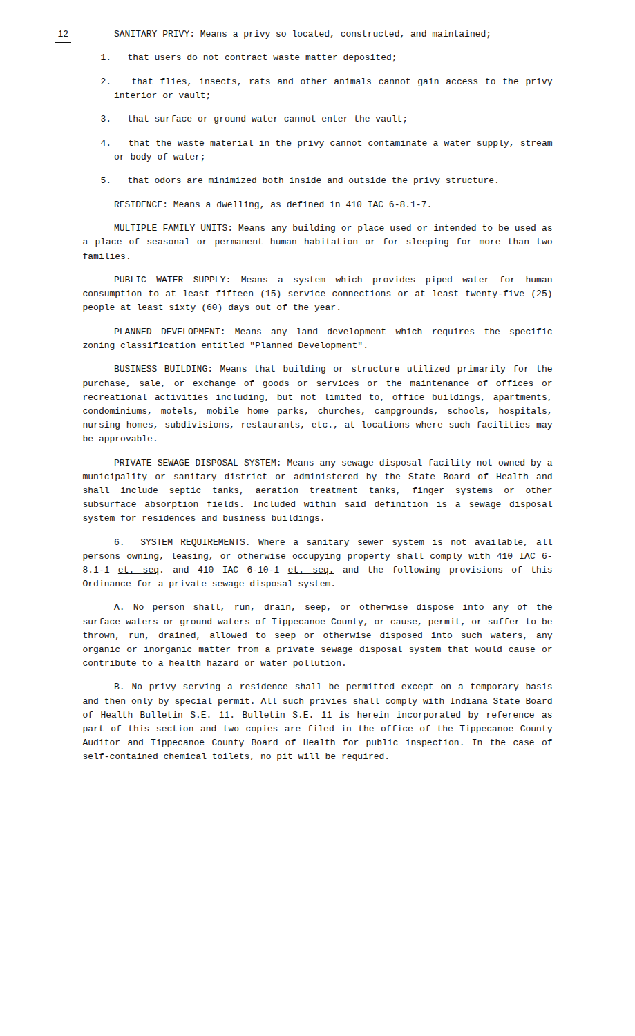12
SANITARY PRIVY: Means a privy so located, constructed, and maintained;
1. that users do not contract waste matter deposited;
2. that flies, insects, rats and other animals cannot gain access to the privy interior or vault;
3. that surface or ground water cannot enter the vault;
4. that the waste material in the privy cannot contaminate a water supply, stream or body of water;
5. that odors are minimized both inside and outside the privy structure.
RESIDENCE: Means a dwelling, as defined in 410 IAC 6-8.1-7.
MULTIPLE FAMILY UNITS: Means any building or place used or intended to be used as a place of seasonal or permanent human habitation or for sleeping for more than two families.
PUBLIC WATER SUPPLY: Means a system which provides piped water for human consumption to at least fifteen (15) service connections or at least twenty-five (25) people at least sixty (60) days out of the year.
PLANNED DEVELOPMENT: Means any land development which requires the specific zoning classification entitled "Planned Development".
BUSINESS BUILDING: Means that building or structure utilized primarily for the purchase, sale, or exchange of goods or services or the maintenance of offices or recreational activities including, but not limited to, office buildings, apartments, condominiums, motels, mobile home parks, churches, campgrounds, schools, hospitals, nursing homes, subdivisions, restaurants, etc., at locations where such facilities may be approvable.
PRIVATE SEWAGE DISPOSAL SYSTEM: Means any sewage disposal facility not owned by a municipality or sanitary district or administered by the State Board of Health and shall include septic tanks, aeration treatment tanks, finger systems or other subsurface absorption fields. Included within said definition is a sewage disposal system for residences and business buildings.
6. SYSTEM REQUIREMENTS. Where a sanitary sewer system is not available, all persons owning, leasing, or otherwise occupying property shall comply with 410 IAC 6-8.1-1 et. seq. and 410 IAC 6-10-1 et. seq. and the following provisions of this Ordinance for a private sewage disposal system.
A. No person shall, run, drain, seep, or otherwise dispose into any of the surface waters or ground waters of Tippecanoe County, or cause, permit, or suffer to be thrown, run, drained, allowed to seep or otherwise disposed into such waters, any organic or inorganic matter from a private sewage disposal system that would cause or contribute to a health hazard or water pollution.
B. No privy serving a residence shall be permitted except on a temporary basis and then only by special permit. All such privies shall comply with Indiana State Board of Health Bulletin S.E. 11. Bulletin S.E. 11 is herein incorporated by reference as part of this section and two copies are filed in the office of the Tippecanoe County Auditor and Tippecanoe County Board of Health for public inspection. In the case of self-contained chemical toilets, no pit will be required.